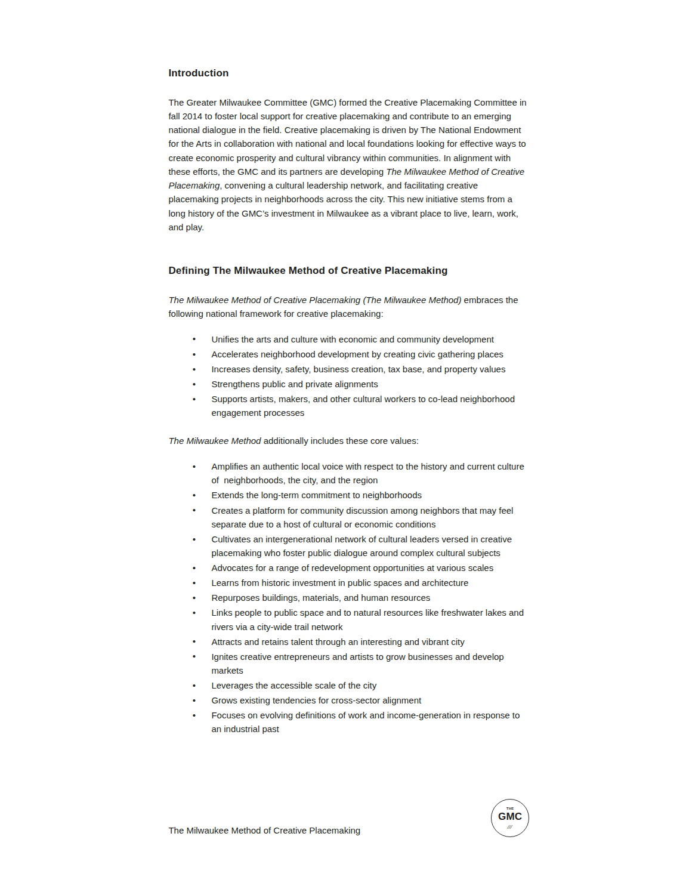Introduction
The Greater Milwaukee Committee (GMC) formed the Creative Placemaking Committee in fall 2014 to foster local support for creative placemaking and contribute to an emerging national dialogue in the field. Creative placemaking is driven by The National Endowment for the Arts in collaboration with national and local foundations looking for effective ways to create economic prosperity and cultural vibrancy within communities. In alignment with these efforts, the GMC and its partners are developing The Milwaukee Method of Creative Placemaking, convening a cultural leadership network, and facilitating creative placemaking projects in neighborhoods across the city. This new initiative stems from a long history of the GMC’s investment in Milwaukee as a vibrant place to live, learn, work, and play.
Defining The Milwaukee Method of Creative Placemaking
The Milwaukee Method of Creative Placemaking (The Milwaukee Method) embraces the following national framework for creative placemaking:
Unifies the arts and culture with economic and community development
Accelerates neighborhood development by creating civic gathering places
Increases density, safety, business creation, tax base, and property values
Strengthens public and private alignments
Supports artists, makers, and other cultural workers to co-lead neighborhood engagement processes
The Milwaukee Method additionally includes these core values:
Amplifies an authentic local voice with respect to the history and current culture of neighborhoods, the city, and the region
Extends the long-term commitment to neighborhoods
Creates a platform for community discussion among neighbors that may feel separate due to a host of cultural or economic conditions
Cultivates an intergenerational network of cultural leaders versed in creative placemaking who foster public dialogue around complex cultural subjects
Advocates for a range of redevelopment opportunities at various scales
Learns from historic investment in public spaces and architecture
Repurposes buildings, materials, and human resources
Links people to public space and to natural resources like freshwater lakes and rivers via a city-wide trail network
Attracts and retains talent through an interesting and vibrant city
Ignites creative entrepreneurs and artists to grow businesses and develop markets
Leverages the accessible scale of the city
Grows existing tendencies for cross-sector alignment
Focuses on evolving definitions of work and income-generation in response to an industrial past
The Milwaukee Method of Creative Placemaking
THE
GMC
⁄⁄⁄